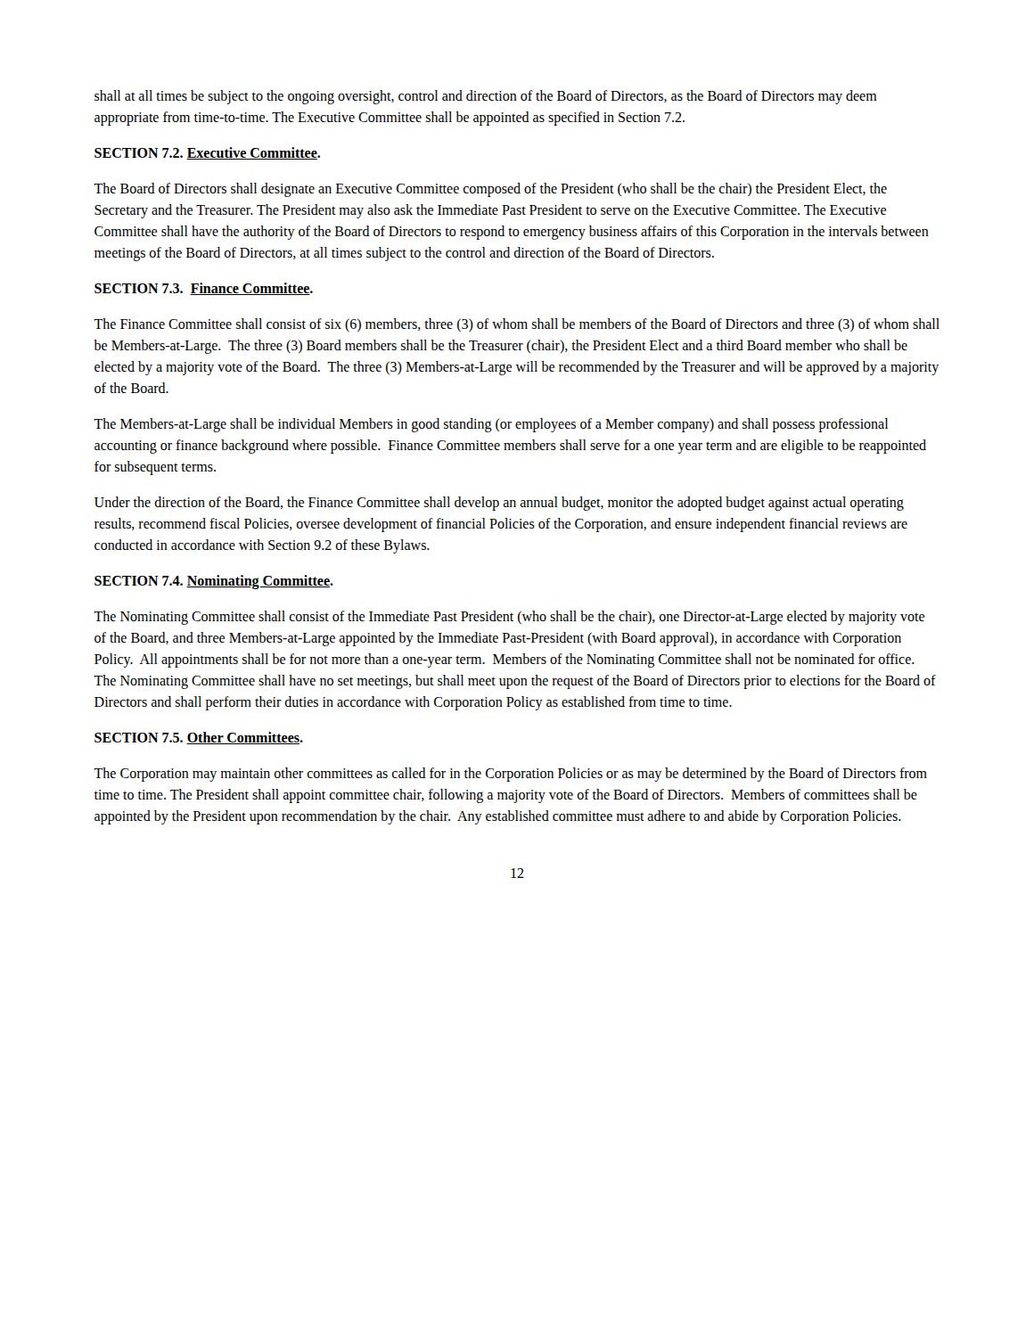shall at all times be subject to the ongoing oversight, control and direction of the Board of Directors, as the Board of Directors may deem appropriate from time-to-time. The Executive Committee shall be appointed as specified in Section 7.2.
SECTION 7.2. Executive Committee.
The Board of Directors shall designate an Executive Committee composed of the President (who shall be the chair) the President Elect, the Secretary and the Treasurer. The President may also ask the Immediate Past President to serve on the Executive Committee. The Executive Committee shall have the authority of the Board of Directors to respond to emergency business affairs of this Corporation in the intervals between meetings of the Board of Directors, at all times subject to the control and direction of the Board of Directors.
SECTION 7.3. Finance Committee.
The Finance Committee shall consist of six (6) members, three (3) of whom shall be members of the Board of Directors and three (3) of whom shall be Members-at-Large. The three (3) Board members shall be the Treasurer (chair), the President Elect and a third Board member who shall be elected by a majority vote of the Board. The three (3) Members-at-Large will be recommended by the Treasurer and will be approved by a majority of the Board.
The Members-at-Large shall be individual Members in good standing (or employees of a Member company) and shall possess professional accounting or finance background where possible. Finance Committee members shall serve for a one year term and are eligible to be reappointed for subsequent terms.
Under the direction of the Board, the Finance Committee shall develop an annual budget, monitor the adopted budget against actual operating results, recommend fiscal Policies, oversee development of financial Policies of the Corporation, and ensure independent financial reviews are conducted in accordance with Section 9.2 of these Bylaws.
SECTION 7.4. Nominating Committee.
The Nominating Committee shall consist of the Immediate Past President (who shall be the chair), one Director-at-Large elected by majority vote of the Board, and three Members-at-Large appointed by the Immediate Past-President (with Board approval), in accordance with Corporation Policy. All appointments shall be for not more than a one-year term. Members of the Nominating Committee shall not be nominated for office. The Nominating Committee shall have no set meetings, but shall meet upon the request of the Board of Directors prior to elections for the Board of Directors and shall perform their duties in accordance with Corporation Policy as established from time to time.
SECTION 7.5. Other Committees.
The Corporation may maintain other committees as called for in the Corporation Policies or as may be determined by the Board of Directors from time to time. The President shall appoint committee chair, following a majority vote of the Board of Directors. Members of committees shall be appointed by the President upon recommendation by the chair. Any established committee must adhere to and abide by Corporation Policies.
12